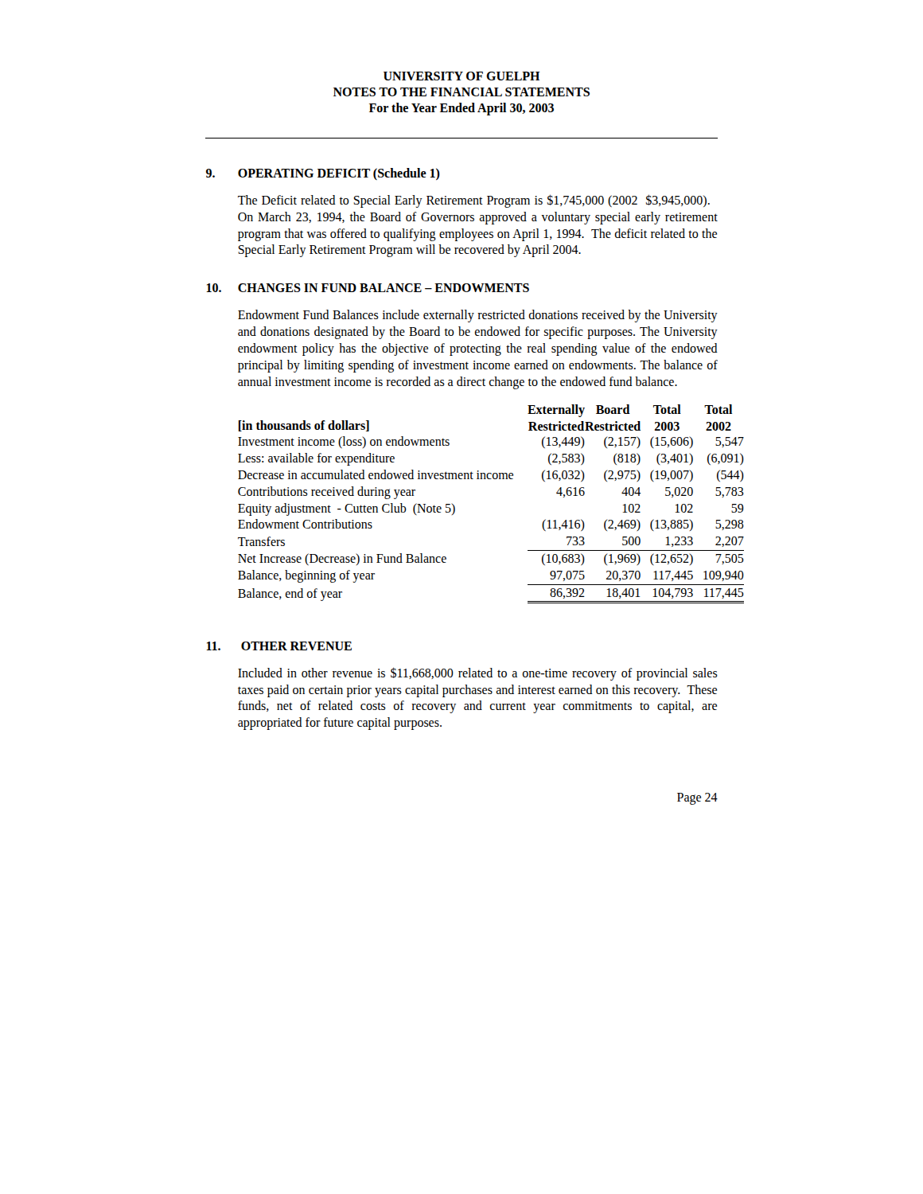UNIVERSITY OF GUELPH
NOTES TO THE FINANCIAL STATEMENTS
For the Year Ended April 30, 2003
9. OPERATING DEFICIT (Schedule 1)
The Deficit related to Special Early Retirement Program is $1,745,000 (2002 $3,945,000). On March 23, 1994, the Board of Governors approved a voluntary special early retirement program that was offered to qualifying employees on April 1, 1994. The deficit related to the Special Early Retirement Program will be recovered by April 2004.
10. CHANGES IN FUND BALANCE – ENDOWMENTS
Endowment Fund Balances include externally restricted donations received by the University and donations designated by the Board to be endowed for specific purposes. The University endowment policy has the objective of protecting the real spending value of the endowed principal by limiting spending of investment income earned on endowments. The balance of annual investment income is recorded as a direct change to the endowed fund balance.
| | Externally | Board | Total | Total |
| [in thousands of dollars] | Restricted | Restricted | 2003 | 2002 |
| Investment income (loss) on endowments | (13,449) | (2,157) | (15,606) | 5,547 |
| Less: available for expenditure | (2,583) | (818) | (3,401) | (6,091) |
| Decrease in accumulated endowed investment income | (16,032) | (2,975) | (19,007) | (544) |
| Contributions received during year | 4,616 | 404 | 5,020 | 5,783 |
| Equity adjustment - Cutten Club (Note 5) | | 102 | 102 | 59 |
| Endowment Contributions | (11,416) | (2,469) | (13,885) | 5,298 |
| Transfers | 733 | 500 | 1,233 | 2,207 |
| Net Increase (Decrease) in Fund Balance | (10,683) | (1,969) | (12,652) | 7,505 |
| Balance, beginning of year | 97,075 | 20,370 | 117,445 | 109,940 |
| Balance, end of year | 86,392 | 18,401 | 104,793 | 117,445 |
11. OTHER REVENUE
Included in other revenue is $11,668,000 related to a one-time recovery of provincial sales taxes paid on certain prior years capital purchases and interest earned on this recovery. These funds, net of related costs of recovery and current year commitments to capital, are appropriated for future capital purposes.
Page 24